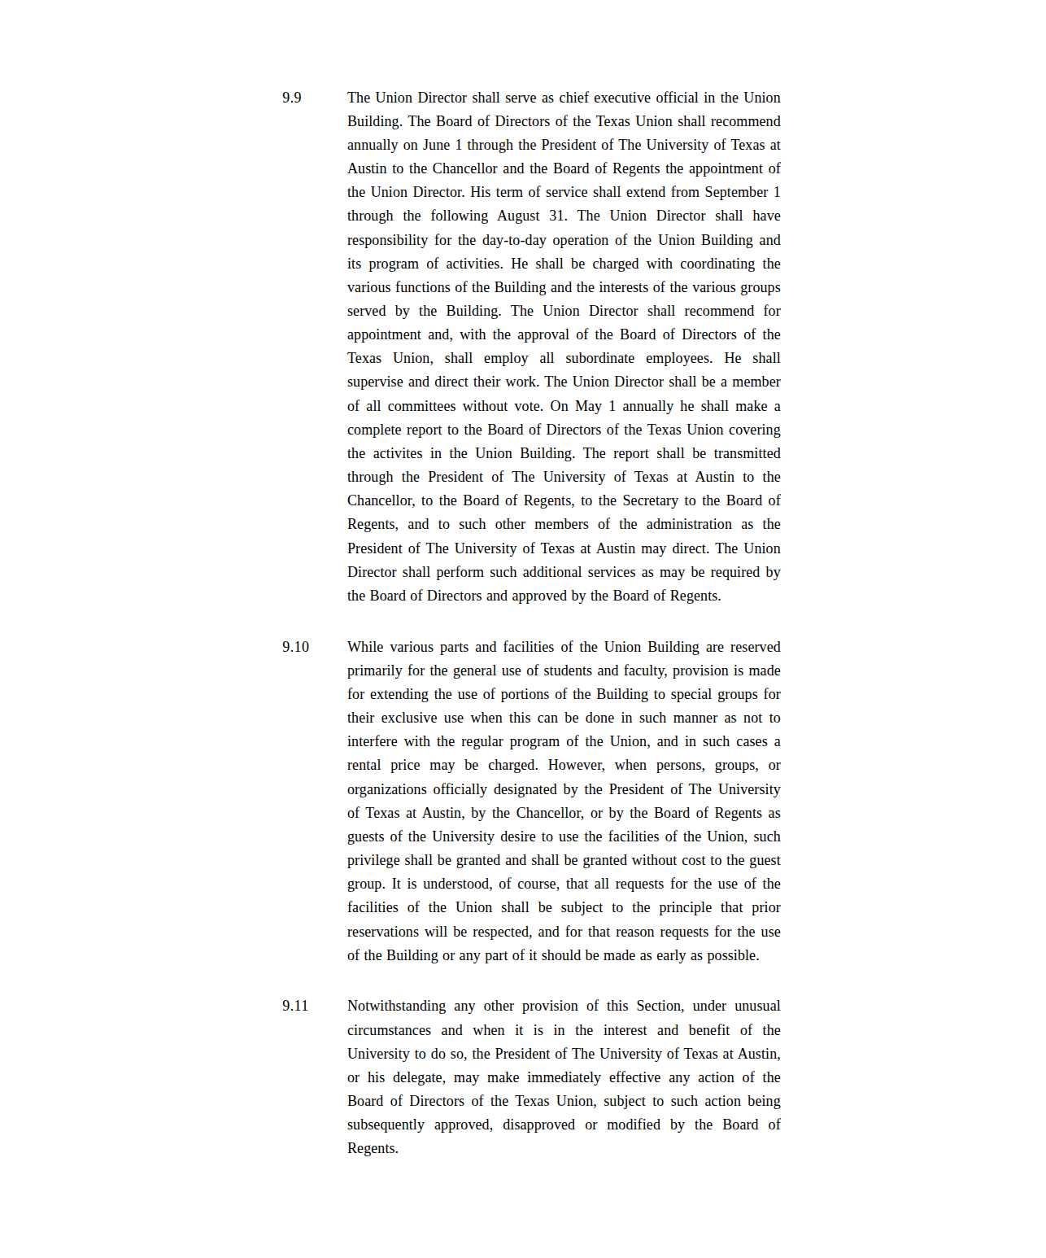9.9
The Union Director shall serve as chief executive official in the Union Building. The Board of Directors of the Texas Union shall recommend annually on June 1 through the President of The University of Texas at Austin to the Chancellor and the Board of Regents the appointment of the Union Director. His term of service shall extend from September 1 through the following August 31. The Union Director shall have responsibility for the day-to-day operation of the Union Building and its program of activities. He shall be charged with coordinating the various functions of the Building and the interests of the various groups served by the Building. The Union Director shall recommend for appointment and, with the approval of the Board of Directors of the Texas Union, shall employ all subordinate employees. He shall supervise and direct their work. The Union Director shall be a member of all committees without vote. On May 1 annually he shall make a complete report to the Board of Directors of the Texas Union covering the activites in the Union Building. The report shall be transmitted through the President of The University of Texas at Austin to the Chancellor, to the Board of Regents, to the Secretary to the Board of Regents, and to such other members of the administration as the President of The University of Texas at Austin may direct. The Union Director shall perform such additional services as may be required by the Board of Directors and approved by the Board of Regents.
9.10
While various parts and facilities of the Union Building are reserved primarily for the general use of students and faculty, provision is made for extending the use of portions of the Building to special groups for their exclusive use when this can be done in such manner as not to interfere with the regular program of the Union, and in such cases a rental price may be charged. However, when persons, groups, or organizations officially designated by the President of The University of Texas at Austin, by the Chancellor, or by the Board of Regents as guests of the University desire to use the facilities of the Union, such privilege shall be granted and shall be granted without cost to the guest group. It is understood, of course, that all requests for the use of the facilities of the Union shall be subject to the principle that prior reservations will be respected, and for that reason requests for the use of the Building or any part of it should be made as early as possible.
9.11
Notwithstanding any other provision of this Section, under unusual circumstances and when it is in the interest and benefit of the University to do so, the President of The University of Texas at Austin, or his delegate, may make immediately effective any action of the Board of Directors of the Texas Union, subject to such action being subsequently approved, disapproved or modified by the Board of Regents.